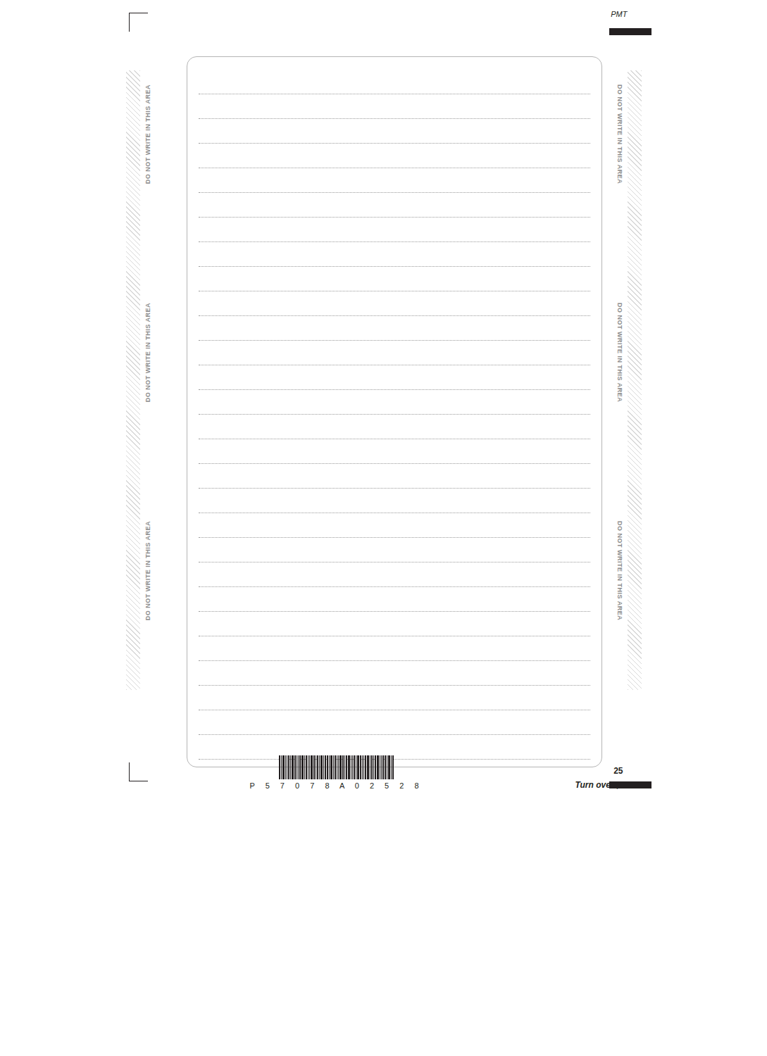PMT
DO NOT WRITE IN THIS AREA
DO NOT WRITE IN THIS AREA
DO NOT WRITE IN THIS AREA
DO NOT WRITE IN THIS AREA
DO NOT WRITE IN THIS AREA
DO NOT WRITE IN THIS AREA
P 5 7 0 7 8 A 0 2 5 2 8
25
Turn over▶